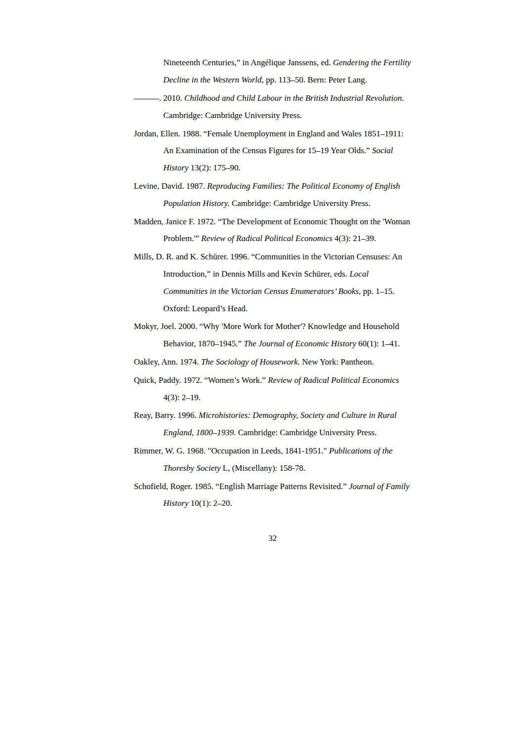Nineteenth Centuries,” in Angélique Janssens, ed. Gendering the Fertility Decline in the Western World, pp. 113–50. Bern: Peter Lang.
———. 2010. Childhood and Child Labour in the British Industrial Revolution. Cambridge: Cambridge University Press.
Jordan, Ellen. 1988. “Female Unemployment in England and Wales 1851–1911: An Examination of the Census Figures for 15–19 Year Olds.” Social History 13(2): 175–90.
Levine, David. 1987. Reproducing Families: The Political Economy of English Population History. Cambridge: Cambridge University Press.
Madden, Janice F. 1972. “The Development of Economic Thought on the 'Woman Problem.'” Review of Radical Political Economics 4(3): 21–39.
Mills, D. R. and K. Schürer. 1996. “Communities in the Victorian Censuses: An Introduction,” in Dennis Mills and Kevin Schürer, eds. Local Communities in the Victorian Census Enumerators’ Books, pp. 1–15. Oxford: Leopard’s Head.
Mokyr, Joel. 2000. “Why 'More Work for Mother'? Knowledge and Household Behavior, 1870–1945.” The Journal of Economic History 60(1): 1–41.
Oakley, Ann. 1974. The Sociology of Housework. New York: Pantheon.
Quick, Paddy. 1972. “Women’s Work.” Review of Radical Political Economics 4(3): 2–19.
Reay, Barry. 1996. Microhistories: Demography, Society and Culture in Rural England, 1800–1939. Cambridge: Cambridge University Press.
Rimmer, W. G. 1968. "Occupation in Leeds, 1841-1951." Publications of the Thoresby Society L, (Miscellany): 158-78.
Schofield, Roger. 1985. “English Marriage Patterns Revisited.” Journal of Family History 10(1): 2–20.
32